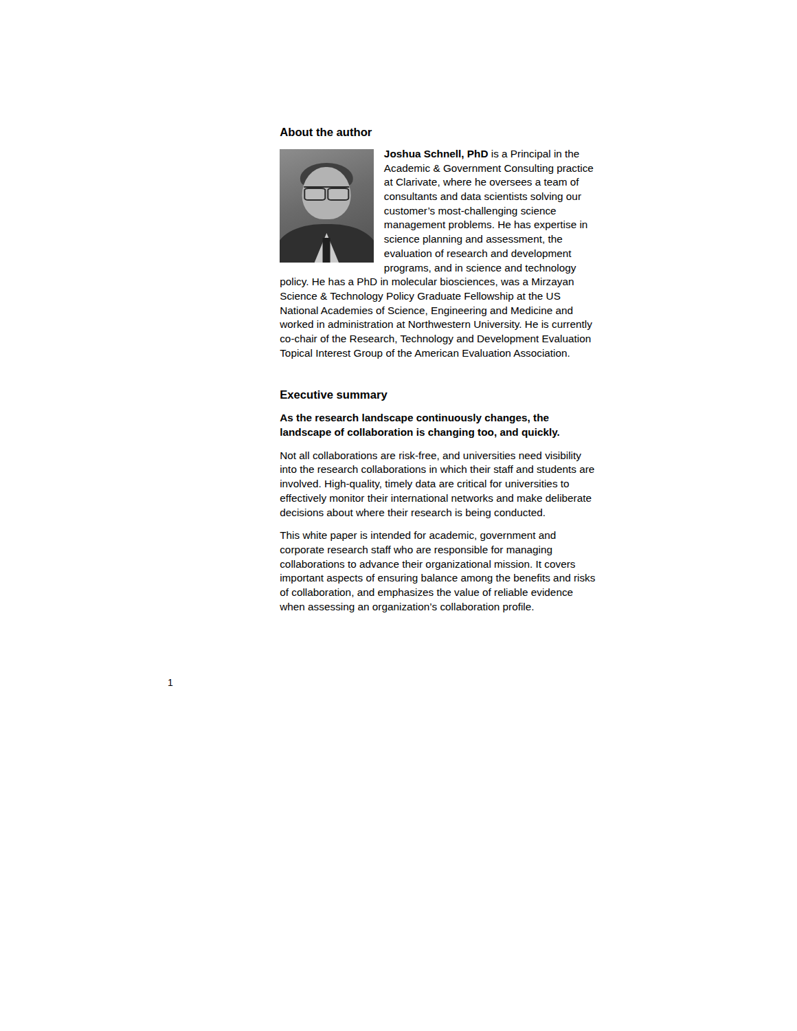About the author
Joshua Schnell, PhD is a Principal in the Academic & Government Consulting practice at Clarivate, where he oversees a team of consultants and data scientists solving our customer’s most-challenging science management problems. He has expertise in science planning and assessment, the evaluation of research and development programs, and in science and technology policy. He has a PhD in molecular biosciences, was a Mirzayan Science & Technology Policy Graduate Fellowship at the US National Academies of Science, Engineering and Medicine and worked in administration at Northwestern University. He is currently co-chair of the Research, Technology and Development Evaluation Topical Interest Group of the American Evaluation Association.
Executive summary
As the research landscape continuously changes, the landscape of collaboration is changing too, and quickly.
Not all collaborations are risk-free, and universities need visibility into the research collaborations in which their staff and students are involved. High-quality, timely data are critical for universities to effectively monitor their international networks and make deliberate decisions about where their research is being conducted.
This white paper is intended for academic, government and corporate research staff who are responsible for managing collaborations to advance their organizational mission. It covers important aspects of ensuring balance among the benefits and risks of collaboration, and emphasizes the value of reliable evidence when assessing an organization’s collaboration profile.
1